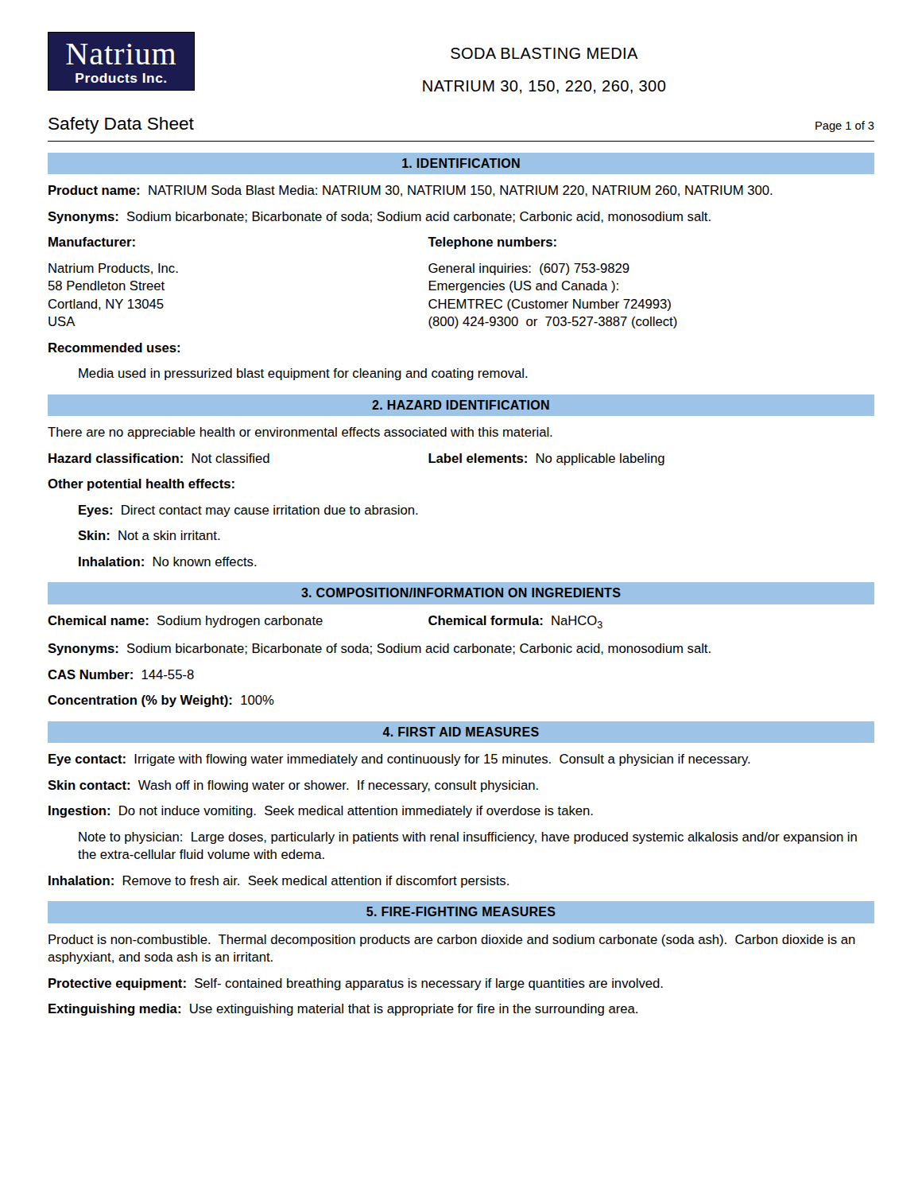Natrium Products Inc.
SODA BLASTING MEDIA
NATRIUM 30, 150, 220, 260, 300
Safety Data Sheet
Page 1 of 3
1. IDENTIFICATION
Product name: NATRIUM Soda Blast Media: NATRIUM 30, NATRIUM 150, NATRIUM 220, NATRIUM 260, NATRIUM 300.
Synonyms: Sodium bicarbonate; Bicarbonate of soda; Sodium acid carbonate; Carbonic acid, monosodium salt.
Manufacturer:
Telephone numbers:
Natrium Products, Inc.
58 Pendleton Street
Cortland, NY 13045
USA
General inquiries: (607) 753-9829
Emergencies (US and Canada ):
CHEMTREC (Customer Number 724993)
(800) 424-9300 or 703-527-3887 (collect)
Recommended uses:
Media used in pressurized blast equipment for cleaning and coating removal.
2. HAZARD IDENTIFICATION
There are no appreciable health or environmental effects associated with this material.
Hazard classification: Not classified
Label elements: No applicable labeling
Other potential health effects:
Eyes: Direct contact may cause irritation due to abrasion.
Skin: Not a skin irritant.
Inhalation: No known effects.
3. COMPOSITION/INFORMATION ON INGREDIENTS
Chemical name: Sodium hydrogen carbonate
Chemical formula: NaHCO3
Synonyms: Sodium bicarbonate; Bicarbonate of soda; Sodium acid carbonate; Carbonic acid, monosodium salt.
CAS Number: 144-55-8
Concentration (% by Weight): 100%
4. FIRST AID MEASURES
Eye contact: Irrigate with flowing water immediately and continuously for 15 minutes. Consult a physician if necessary.
Skin contact: Wash off in flowing water or shower. If necessary, consult physician.
Ingestion: Do not induce vomiting. Seek medical attention immediately if overdose is taken.
Note to physician: Large doses, particularly in patients with renal insufficiency, have produced systemic alkalosis and/or expansion in the extra-cellular fluid volume with edema.
Inhalation: Remove to fresh air. Seek medical attention if discomfort persists.
5. FIRE-FIGHTING MEASURES
Product is non-combustible. Thermal decomposition products are carbon dioxide and sodium carbonate (soda ash). Carbon dioxide is an asphyxiant, and soda ash is an irritant.
Protective equipment: Self- contained breathing apparatus is necessary if large quantities are involved.
Extinguishing media: Use extinguishing material that is appropriate for fire in the surrounding area.